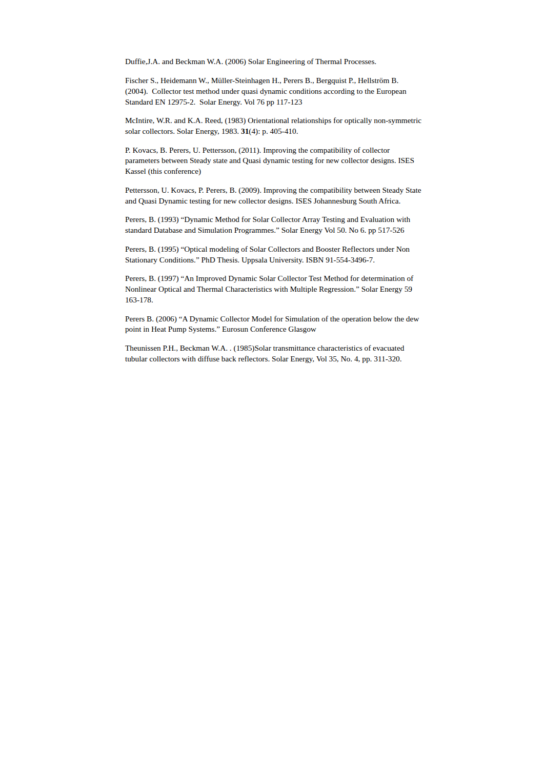Duffie,J.A. and Beckman W.A. (2006) Solar Engineering of Thermal Processes.
Fischer S., Heidemann W., Müller-Steinhagen H., Perers B., Bergquist P., Hellström B. (2004). Collector test method under quasi dynamic conditions according to the European Standard EN 12975-2. Solar Energy. Vol 76 pp 117-123
McIntire, W.R. and K.A. Reed, (1983) Orientational relationships for optically non-symmetric solar collectors. Solar Energy, 1983. 31(4): p. 405-410.
P. Kovacs, B. Perers, U. Pettersson, (2011). Improving the compatibility of collector parameters between Steady state and Quasi dynamic testing for new collector designs. ISES Kassel (this conference)
Pettersson, U. Kovacs, P. Perers, B. (2009). Improving the compatibility between Steady State and Quasi Dynamic testing for new collector designs. ISES Johannesburg South Africa.
Perers, B. (1993) “Dynamic Method for Solar Collector Array Testing and Evaluation with standard Database and Simulation Programmes.” Solar Energy Vol 50. No 6. pp 517-526
Perers, B. (1995) “Optical modeling of Solar Collectors and Booster Reflectors under Non Stationary Conditions.” PhD Thesis. Uppsala University. ISBN 91-554-3496-7.
Perers, B. (1997) “An Improved Dynamic Solar Collector Test Method for determination of Nonlinear Optical and Thermal Characteristics with Multiple Regression.” Solar Energy 59 163-178.
Perers B. (2006) “A Dynamic Collector Model for Simulation of the operation below the dew point in Heat Pump Systems.” Eurosun Conference Glasgow
Theunissen P.H., Beckman W.A. . (1985)Solar transmittance characteristics of evacuated tubular collectors with diffuse back reflectors. Solar Energy, Vol 35, No. 4, pp. 311-320.